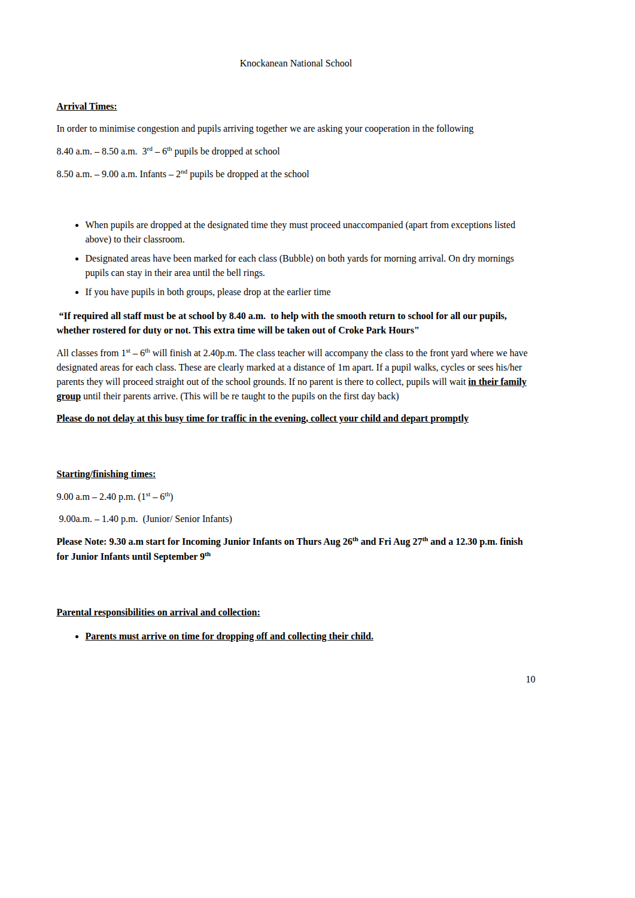Knockanean National School
Arrival Times:
In order to minimise congestion and pupils arriving together we are asking your cooperation in the following
8.40 a.m. – 8.50 a.m. 3rd – 6th pupils be dropped at school
8.50 a.m. – 9.00 a.m. Infants – 2nd pupils be dropped at the school
When pupils are dropped at the designated time they must proceed unaccompanied (apart from exceptions listed above) to their classroom.
Designated areas have been marked for each class (Bubble) on both yards for morning arrival. On dry mornings pupils can stay in their area until the bell rings.
If you have pupils in both groups, please drop at the earlier time
“If required all staff must be at school by 8.40 a.m. to help with the smooth return to school for all our pupils, whether rostered for duty or not. This extra time will be taken out of Croke Park Hours"
All classes from 1st – 6th will finish at 2.40p.m. The class teacher will accompany the class to the front yard where we have designated areas for each class. These are clearly marked at a distance of 1m apart. If a pupil walks, cycles or sees his/her parents they will proceed straight out of the school grounds. If no parent is there to collect, pupils will wait in their family group until their parents arrive. (This will be re taught to the pupils on the first day back)
Please do not delay at this busy time for traffic in the evening, collect your child and depart promptly
Starting/finishing times:
9.00 a.m – 2.40 p.m. (1st – 6th)
9.00a.m. – 1.40 p.m. (Junior/ Senior Infants)
Please Note: 9.30 a.m start for Incoming Junior Infants on Thurs Aug 26th and Fri Aug 27th and a 12.30 p.m. finish for Junior Infants until September 9th
Parental responsibilities on arrival and collection:
Parents must arrive on time for dropping off and collecting their child.
10